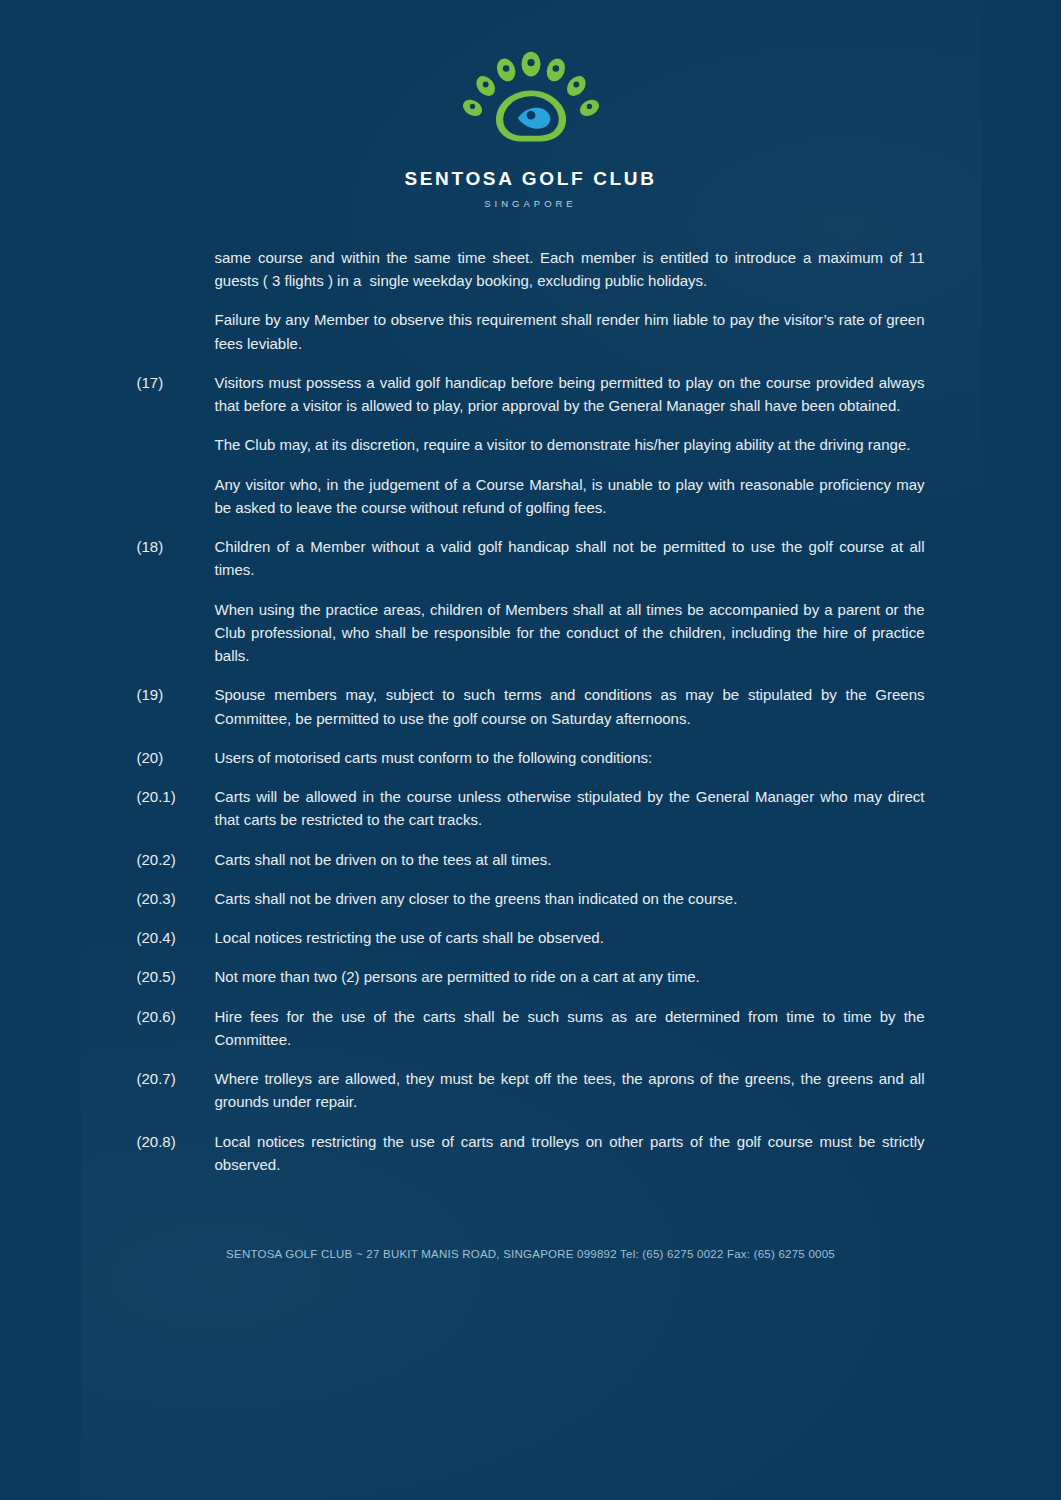SENTOSA GOLF CLUB
Singapore
same course and within the same time sheet. Each member is entitled to introduce a maximum of 11 guests ( 3 flights ) in a single weekday booking, excluding public holidays.
Failure by any Member to observe this requirement shall render him liable to pay the visitor’s rate of green fees leviable.
(17)
Visitors must possess a valid golf handicap before being permitted to play on the course provided always that before a visitor is allowed to play, prior approval by the General Manager shall have been obtained.
The Club may, at its discretion, require a visitor to demonstrate his/her playing ability at the driving range.
Any visitor who, in the judgement of a Course Marshal, is unable to play with reasonable proficiency may be asked to leave the course without refund of golfing fees.
(18)
Children of a Member without a valid golf handicap shall not be permitted to use the golf course at all times.
When using the practice areas, children of Members shall at all times be accompanied by a parent or the Club professional, who shall be responsible for the conduct of the children, including the hire of practice balls.
(19)
Spouse members may, subject to such terms and conditions as may be stipulated by the Greens Committee, be permitted to use the golf course on Saturday afternoons.
(20)
Users of motorised carts must conform to the following conditions:
(20.1)
Carts will be allowed in the course unless otherwise stipulated by the General Manager who may direct that carts be restricted to the cart tracks.
(20.2)
Carts shall not be driven on to the tees at all times.
(20.3)
Carts shall not be driven any closer to the greens than indicated on the course.
(20.4)
Local notices restricting the use of carts shall be observed.
(20.5)
Not more than two (2) persons are permitted to ride on a cart at any time.
(20.6)
Hire fees for the use of the carts shall be such sums as are determined from time to time by the Committee.
(20.7)
Where trolleys are allowed, they must be kept off the tees, the aprons of the greens, the greens and all grounds under repair.
(20.8)
Local notices restricting the use of carts and trolleys on other parts of the golf course must be strictly observed.
SENTOSA GOLF CLUB ~ 27 BUKIT MANIS ROAD, SINGAPORE 099892 Tel: (65) 6275 0022 Fax: (65) 6275 0005